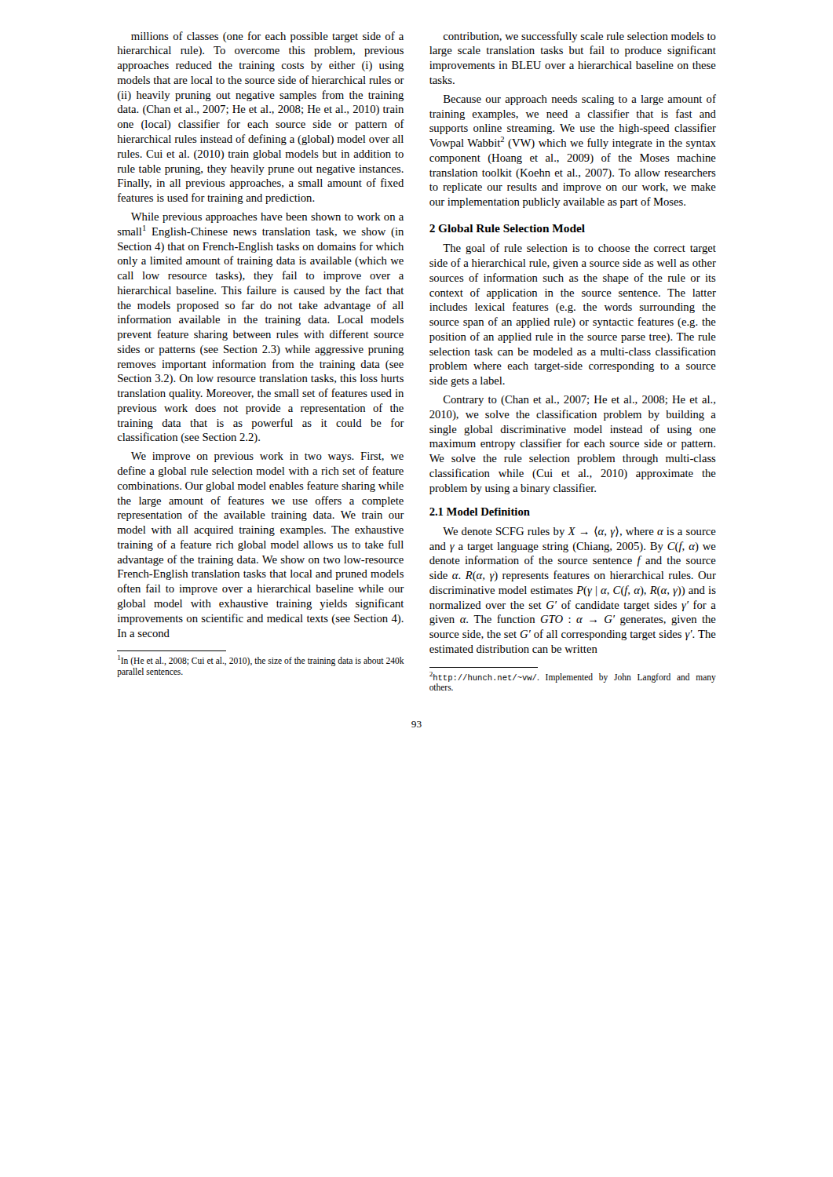millions of classes (one for each possible target side of a hierarchical rule). To overcome this problem, previous approaches reduced the training costs by either (i) using models that are local to the source side of hierarchical rules or (ii) heavily pruning out negative samples from the training data. (Chan et al., 2007; He et al., 2008; He et al., 2010) train one (local) classifier for each source side or pattern of hierarchical rules instead of defining a (global) model over all rules. Cui et al. (2010) train global models but in addition to rule table pruning, they heavily prune out negative instances. Finally, in all previous approaches, a small amount of fixed features is used for training and prediction.
While previous approaches have been shown to work on a small1 English-Chinese news translation task, we show (in Section 4) that on French-English tasks on domains for which only a limited amount of training data is available (which we call low resource tasks), they fail to improve over a hierarchical baseline. This failure is caused by the fact that the models proposed so far do not take advantage of all information available in the training data. Local models prevent feature sharing between rules with different source sides or patterns (see Section 2.3) while aggressive pruning removes important information from the training data (see Section 3.2). On low resource translation tasks, this loss hurts translation quality. Moreover, the small set of features used in previous work does not provide a representation of the training data that is as powerful as it could be for classification (see Section 2.2).
We improve on previous work in two ways. First, we define a global rule selection model with a rich set of feature combinations. Our global model enables feature sharing while the large amount of features we use offers a complete representation of the available training data. We train our model with all acquired training examples. The exhaustive training of a feature rich global model allows us to take full advantage of the training data. We show on two low-resource French-English translation tasks that local and pruned models often fail to improve over a hierarchical baseline while our global model with exhaustive training yields significant improvements on scientific and medical texts (see Section 4). In a second
1In (He et al., 2008; Cui et al., 2010), the size of the training data is about 240k parallel sentences.
contribution, we successfully scale rule selection models to large scale translation tasks but fail to produce significant improvements in BLEU over a hierarchical baseline on these tasks.
Because our approach needs scaling to a large amount of training examples, we need a classifier that is fast and supports online streaming. We use the high-speed classifier Vowpal Wabbit2 (VW) which we fully integrate in the syntax component (Hoang et al., 2009) of the Moses machine translation toolkit (Koehn et al., 2007). To allow researchers to replicate our results and improve on our work, we make our implementation publicly available as part of Moses.
2 Global Rule Selection Model
The goal of rule selection is to choose the correct target side of a hierarchical rule, given a source side as well as other sources of information such as the shape of the rule or its context of application in the source sentence. The latter includes lexical features (e.g. the words surrounding the source span of an applied rule) or syntactic features (e.g. the position of an applied rule in the source parse tree). The rule selection task can be modeled as a multi-class classification problem where each target-side corresponding to a source side gets a label.
Contrary to (Chan et al., 2007; He et al., 2008; He et al., 2010), we solve the classification problem by building a single global discriminative model instead of using one maximum entropy classifier for each source side or pattern. We solve the rule selection problem through multi-class classification while (Cui et al., 2010) approximate the problem by using a binary classifier.
2.1 Model Definition
We denote SCFG rules by X → ⟨α, γ⟩, where α is a source and γ a target language string (Chiang, 2005). By C(f, α) we denote information of the source sentence f and the source side α. R(α, γ) represents features on hierarchical rules. Our discriminative model estimates P(γ | α, C(f, α), R(α, γ)) and is normalized over the set G′ of candidate target sides γ′ for a given α. The function GTO : α → G′ generates, given the source side, the set G′ of all corresponding target sides γ′. The estimated distribution can be written
2http://hunch.net/~vw/. Implemented by John Langford and many others.
93